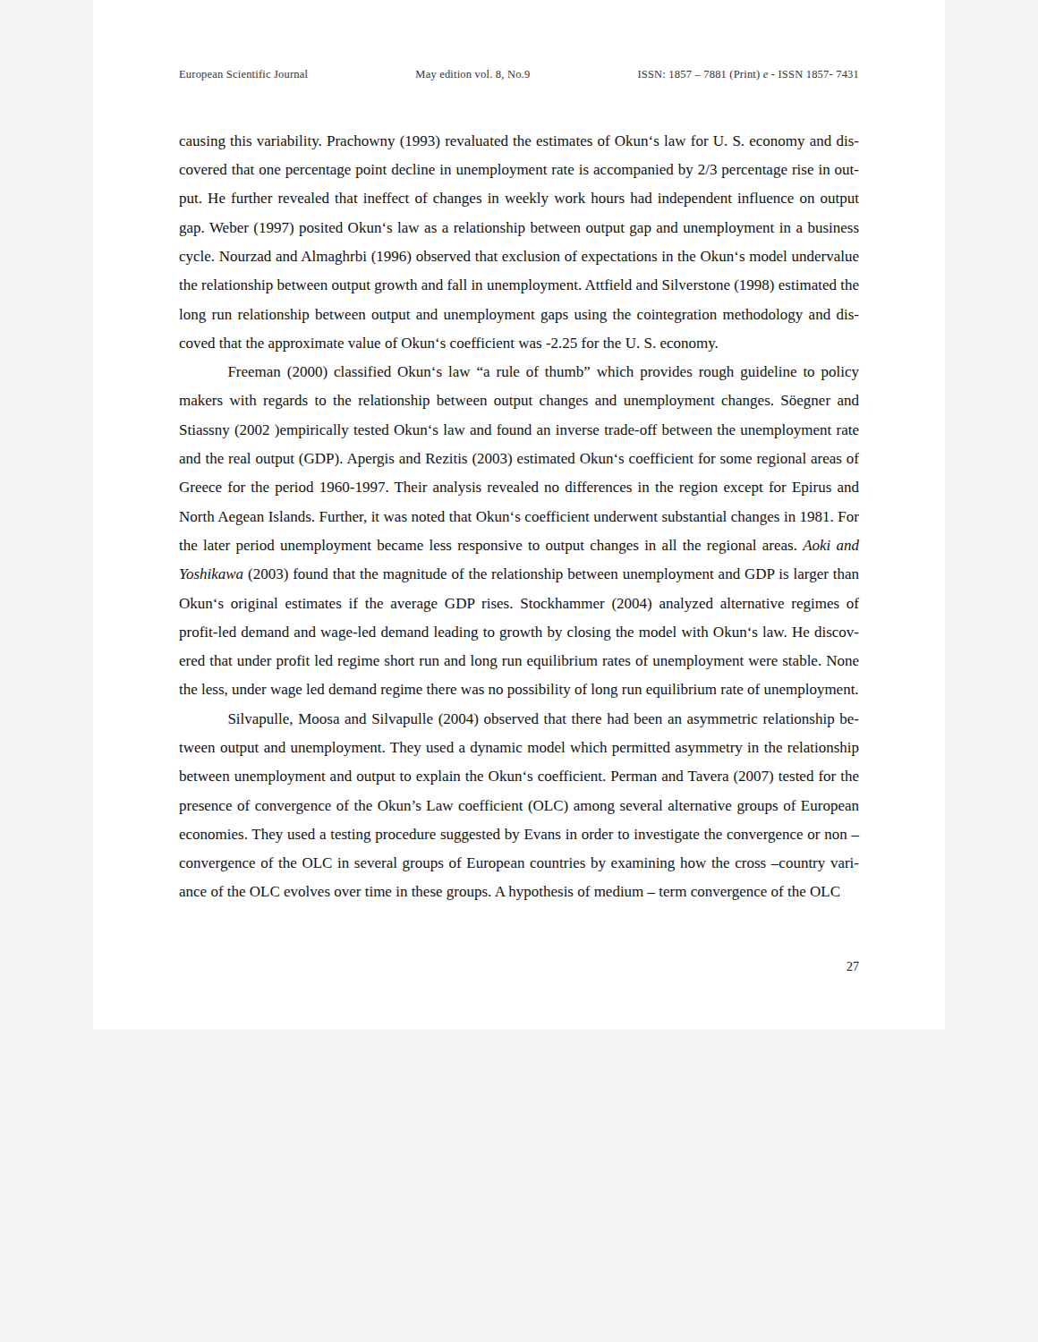European Scientific Journal May edition vol. 8, No.9 ISSN: 1857 – 7881 (Print) e - ISSN 1857- 7431
causing this variability. Prachowny (1993) revaluated the estimates of Okun‘s law for U. S. economy and discovered that one percentage point decline in unemployment rate is accompanied by 2/3 percentage rise in output. He further revealed that ineffect of changes in weekly work hours had independent influence on output gap. Weber (1997) posited Okun‘s law as a relationship between output gap and unemployment in a business cycle. Nourzad and Almaghrbi (1996) observed that exclusion of expectations in the Okun‘s model undervalue the relationship between output growth and fall in unemployment. Attfield and Silverstone (1998) estimated the long run relationship between output and unemployment gaps using the cointegration methodology and discoved that the approximate value of Okun‘s coefficient was -2.25 for the U. S. economy.
Freeman (2000) classified Okun‘s law “a rule of thumb” which provides rough guideline to policy makers with regards to the relationship between output changes and unemployment changes. Söegner and Stiassny (2002 )empirically tested Okun‘s law and found an inverse trade-off between the unemployment rate and the real output (GDP). Apergis and Rezitis (2003) estimated Okun‘s coefficient for some regional areas of Greece for the period 1960-1997. Their analysis revealed no differences in the region except for Epirus and North Aegean Islands. Further, it was noted that Okun‘s coefficient underwent substantial changes in 1981. For the later period unemployment became less responsive to output changes in all the regional areas. Aoki and Yoshikawa (2003) found that the magnitude of the relationship between unemployment and GDP is larger than Okun‘s original estimates if the average GDP rises. Stockhammer (2004) analyzed alternative regimes of profit-led demand and wage-led demand leading to growth by closing the model with Okun‘s law. He discovered that under profit led regime short run and long run equilibrium rates of unemployment were stable. None the less, under wage led demand regime there was no possibility of long run equilibrium rate of unemployment.
Silvapulle, Moosa and Silvapulle (2004) observed that there had been an asymmetric relationship between output and unemployment. They used a dynamic model which permitted asymmetry in the relationship between unemployment and output to explain the Okun‘s coefficient. Perman and Tavera (2007) tested for the presence of convergence of the Okun’s Law coefficient (OLC) among several alternative groups of European economies. They used a testing procedure suggested by Evans in order to investigate the convergence or non – convergence of the OLC in several groups of European countries by examining how the cross –country variance of the OLC evolves over time in these groups. A hypothesis of medium – term convergence of the OLC
27